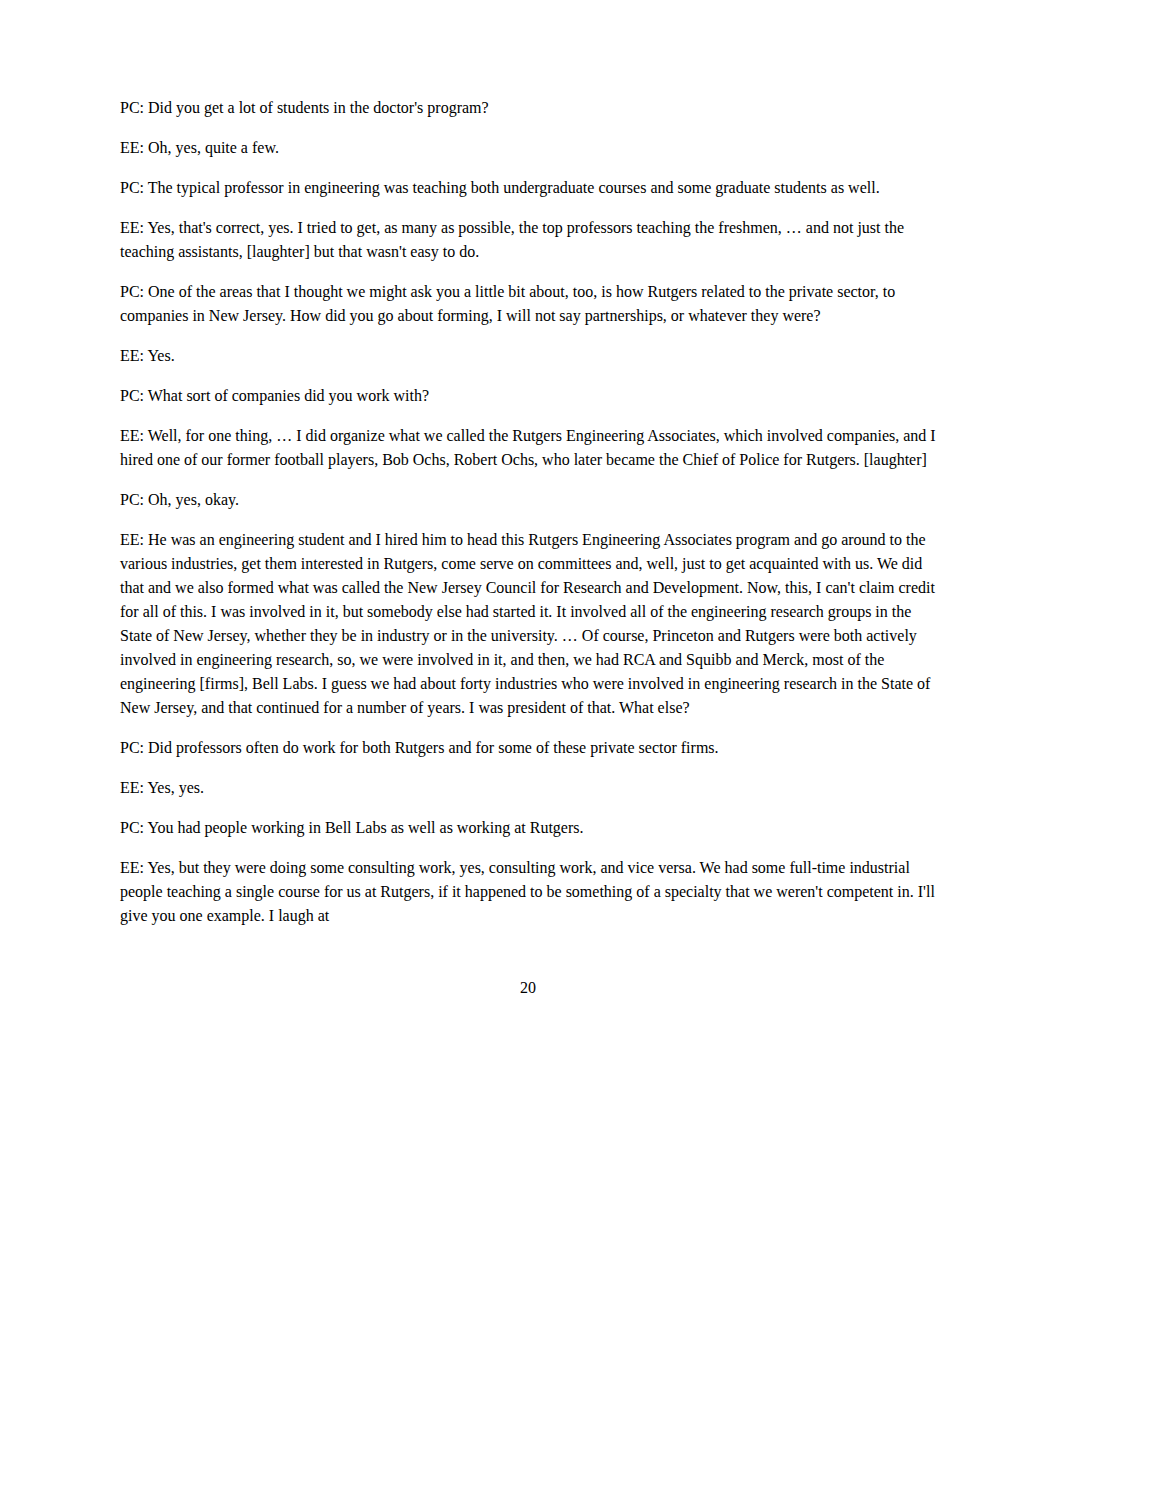PC: Did you get a lot of students in the doctor's program?
EE: Oh, yes, quite a few.
PC: The typical professor in engineering was teaching both undergraduate courses and some graduate students as well.
EE: Yes, that's correct, yes. I tried to get, as many as possible, the top professors teaching the freshmen, … and not just the teaching assistants, [laughter] but that wasn't easy to do.
PC: One of the areas that I thought we might ask you a little bit about, too, is how Rutgers related to the private sector, to companies in New Jersey. How did you go about forming, I will not say partnerships, or whatever they were?
EE: Yes.
PC: What sort of companies did you work with?
EE: Well, for one thing, … I did organize what we called the Rutgers Engineering Associates, which involved companies, and I hired one of our former football players, Bob Ochs, Robert Ochs, who later became the Chief of Police for Rutgers. [laughter]
PC: Oh, yes, okay.
EE: He was an engineering student and I hired him to head this Rutgers Engineering Associates program and go around to the various industries, get them interested in Rutgers, come serve on committees and, well, just to get acquainted with us. We did that and we also formed what was called the New Jersey Council for Research and Development. Now, this, I can't claim credit for all of this. I was involved in it, but somebody else had started it. It involved all of the engineering research groups in the State of New Jersey, whether they be in industry or in the university. … Of course, Princeton and Rutgers were both actively involved in engineering research, so, we were involved in it, and then, we had RCA and Squibb and Merck, most of the engineering [firms], Bell Labs. I guess we had about forty industries who were involved in engineering research in the State of New Jersey, and that continued for a number of years. I was president of that. What else?
PC: Did professors often do work for both Rutgers and for some of these private sector firms.
EE: Yes, yes.
PC: You had people working in Bell Labs as well as working at Rutgers.
EE: Yes, but they were doing some consulting work, yes, consulting work, and vice versa. We had some full-time industrial people teaching a single course for us at Rutgers, if it happened to be something of a specialty that we weren't competent in. I'll give you one example. I laugh at
20